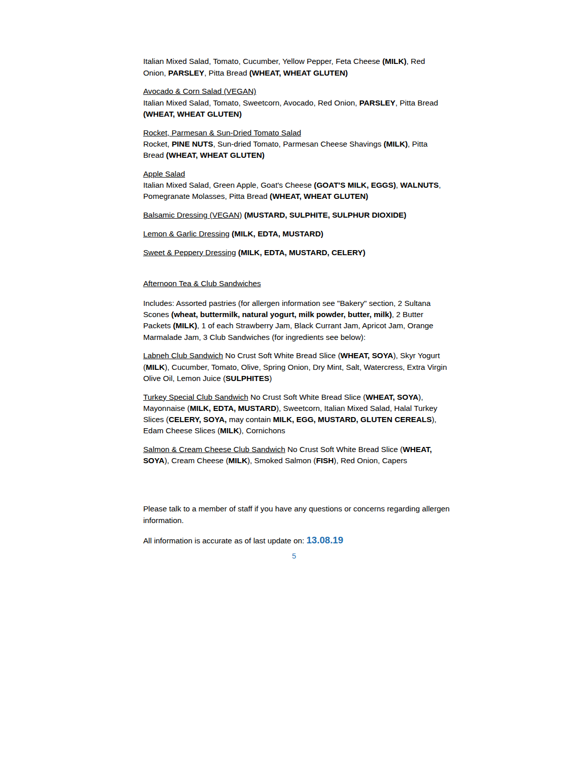Italian Mixed Salad, Tomato, Cucumber, Yellow Pepper, Feta Cheese (MILK), Red Onion, PARSLEY, Pitta Bread (WHEAT, WHEAT GLUTEN)
Avocado & Corn Salad (VEGAN)
Italian Mixed Salad, Tomato, Sweetcorn, Avocado, Red Onion, PARSLEY, Pitta Bread (WHEAT, WHEAT GLUTEN)
Rocket, Parmesan & Sun-Dried Tomato Salad
Rocket, PINE NUTS, Sun-dried Tomato, Parmesan Cheese Shavings (MILK), Pitta Bread (WHEAT, WHEAT GLUTEN)
Apple Salad
Italian Mixed Salad, Green Apple, Goat's Cheese (GOAT'S MILK, EGGS), WALNUTS, Pomegranate Molasses, Pitta Bread (WHEAT, WHEAT GLUTEN)
Balsamic Dressing (VEGAN) (MUSTARD, SULPHITE, SULPHUR DIOXIDE)
Lemon & Garlic Dressing (MILK, EDTA, MUSTARD)
Sweet & Peppery Dressing (MILK, EDTA, MUSTARD, CELERY)
Afternoon Tea & Club Sandwiches
Includes: Assorted pastries (for allergen information see "Bakery" section, 2 Sultana Scones (wheat, buttermilk, natural yogurt, milk powder, butter, milk), 2 Butter Packets (MILK), 1 of each Strawberry Jam, Black Currant Jam, Apricot Jam, Orange Marmalade Jam, 3 Club Sandwiches (for ingredients see below):
Labneh Club Sandwich No Crust Soft White Bread Slice (WHEAT, SOYA), Skyr Yogurt (MILK), Cucumber, Tomato, Olive, Spring Onion, Dry Mint, Salt, Watercress, Extra Virgin Olive Oil, Lemon Juice (SULPHITES)
Turkey Special Club Sandwich No Crust Soft White Bread Slice (WHEAT, SOYA), Mayonnaise (MILK, EDTA, MUSTARD), Sweetcorn, Italian Mixed Salad, Halal Turkey Slices (CELERY, SOYA, may contain MILK, EGG, MUSTARD, GLUTEN CEREALS), Edam Cheese Slices (MILK), Cornichons
Salmon & Cream Cheese Club Sandwich No Crust Soft White Bread Slice (WHEAT, SOYA), Cream Cheese (MILK), Smoked Salmon (FISH), Red Onion, Capers
Please talk to a member of staff if you have any questions or concerns regarding allergen information.
All information is accurate as of last update on: 13.08.19
5